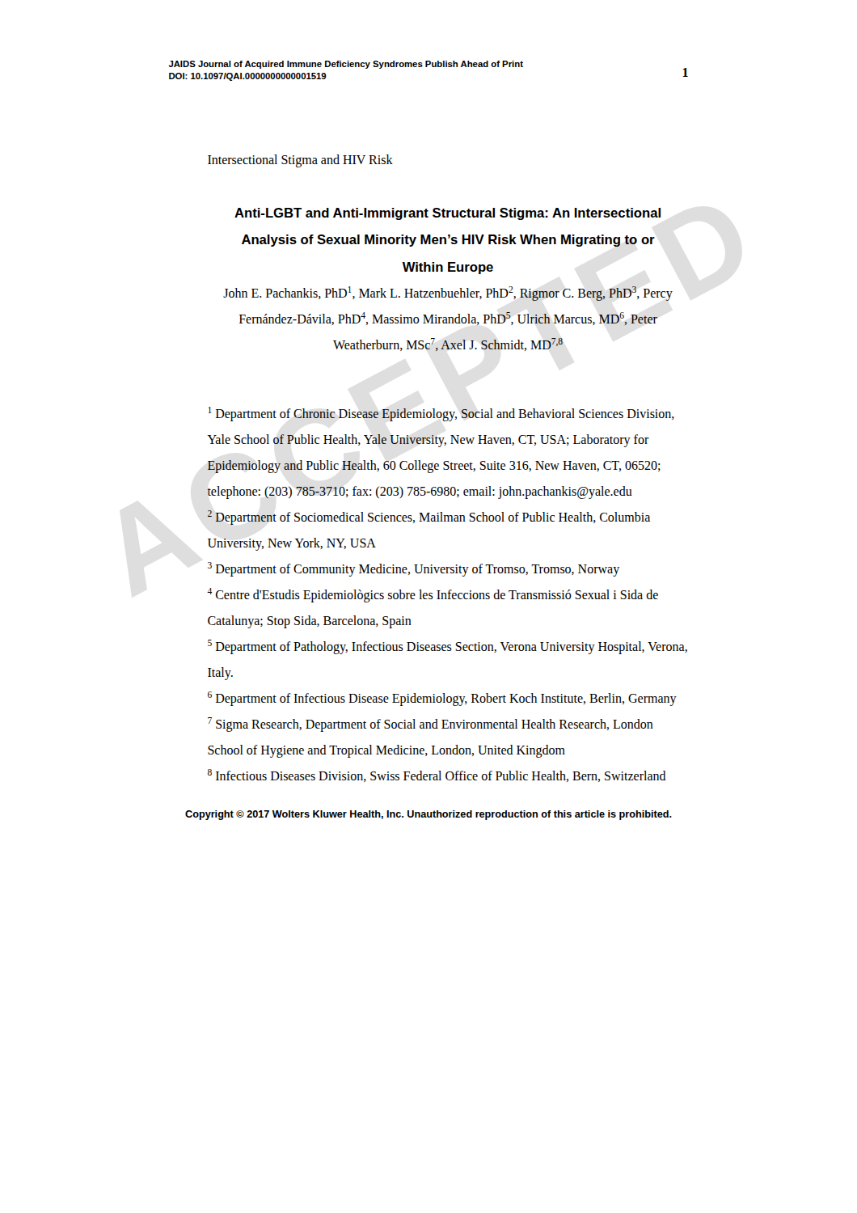ACCEPTED
1
JAIDS Journal of Acquired Immune Deficiency Syndromes Publish Ahead of Print
DOI: 10.1097/QAI.0000000000001519
Intersectional Stigma and HIV Risk
Anti-LGBT and Anti-Immigrant Structural Stigma: An Intersectional Analysis of Sexual Minority Men’s HIV Risk When Migrating to or Within Europe
John E. Pachankis, PhD1, Mark L. Hatzenbuehler, PhD2, Rigmor C. Berg, PhD3, Percy Fernández-Dávila, PhD4, Massimo Mirandola, PhD5, Ulrich Marcus, MD6, Peter Weatherburn, MSc7, Axel J. Schmidt, MD7,8
1 Department of Chronic Disease Epidemiology, Social and Behavioral Sciences Division, Yale School of Public Health, Yale University, New Haven, CT, USA; Laboratory for Epidemiology and Public Health, 60 College Street, Suite 316, New Haven, CT, 06520; telephone: (203) 785-3710; fax: (203) 785-6980; email: john.pachankis@yale.edu
2 Department of Sociomedical Sciences, Mailman School of Public Health, Columbia University, New York, NY, USA
3 Department of Community Medicine, University of Tromso, Tromso, Norway
4 Centre d'Estudis Epidemiològics sobre les Infeccions de Transmissió Sexual i Sida de Catalunya; Stop Sida, Barcelona, Spain
5 Department of Pathology, Infectious Diseases Section, Verona University Hospital, Verona, Italy.
6 Department of Infectious Disease Epidemiology, Robert Koch Institute, Berlin, Germany
7 Sigma Research, Department of Social and Environmental Health Research, London School of Hygiene and Tropical Medicine, London, United Kingdom
8 Infectious Diseases Division, Swiss Federal Office of Public Health, Bern, Switzerland
Copyright © 2017 Wolters Kluwer Health, Inc. Unauthorized reproduction of this article is prohibited.